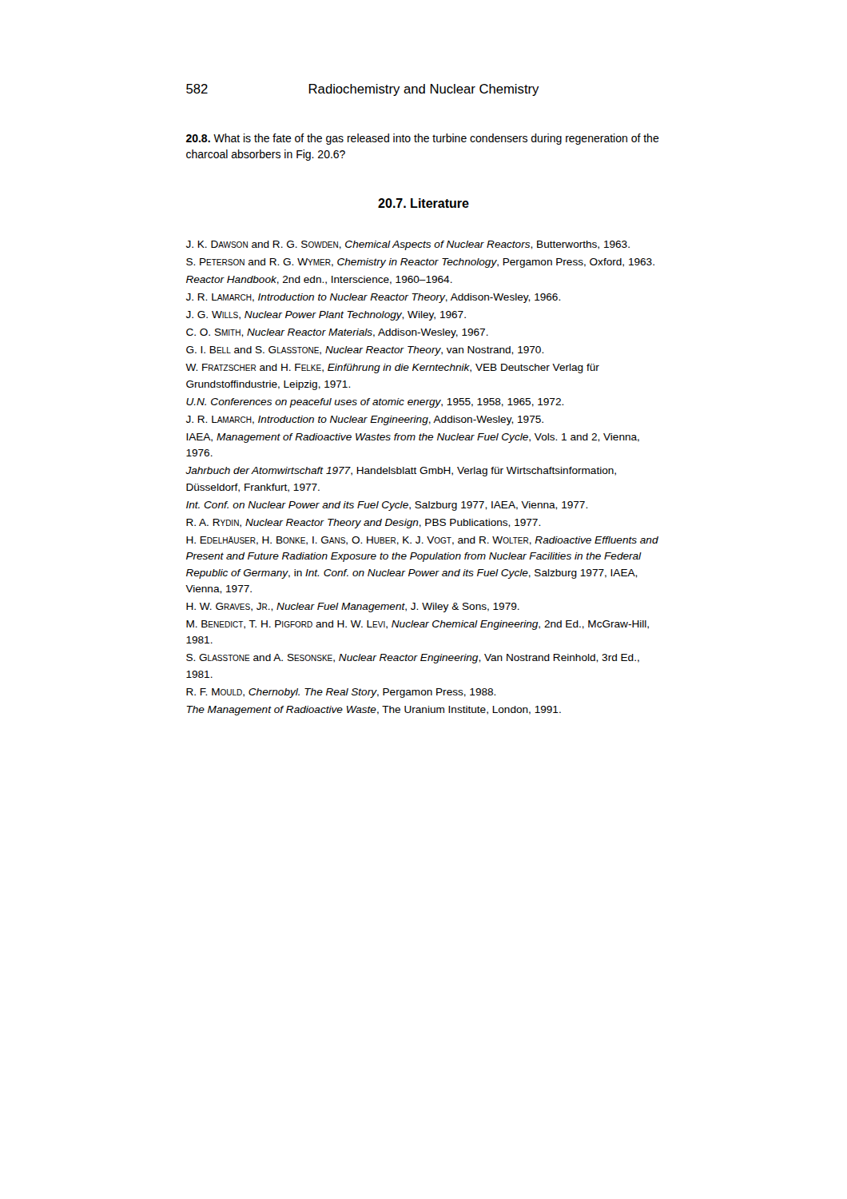582
Radiochemistry and Nuclear Chemistry
20.8. What is the fate of the gas released into the turbine condensers during regeneration of the charcoal absorbers in Fig. 20.6?
20.7. Literature
J. K. Dawson and R. G. Sowden, Chemical Aspects of Nuclear Reactors, Butterworths, 1963.
S. Peterson and R. G. Wymer, Chemistry in Reactor Technology, Pergamon Press, Oxford, 1963.
Reactor Handbook, 2nd edn., Interscience, 1960–1964.
J. R. Lamarch, Introduction to Nuclear Reactor Theory, Addison-Wesley, 1966.
J. G. Wills, Nuclear Power Plant Technology, Wiley, 1967.
C. O. Smith, Nuclear Reactor Materials, Addison-Wesley, 1967.
G. I. Bell and S. Glasstone, Nuclear Reactor Theory, van Nostrand, 1970.
W. Fratzscher and H. Felke, Einführung in die Kerntechnik, VEB Deutscher Verlag für Grundstoffindustrie, Leipzig, 1971.
U.N. Conferences on peaceful uses of atomic energy, 1955, 1958, 1965, 1972.
J. R. Lamarch, Introduction to Nuclear Engineering, Addison-Wesley, 1975.
IAEA, Management of Radioactive Wastes from the Nuclear Fuel Cycle, Vols. 1 and 2, Vienna, 1976.
Jahrbuch der Atomwirtschaft 1977, Handelsblatt GmbH, Verlag für Wirtschaftsinformation, Düsseldorf, Frankfurt, 1977.
Int. Conf. on Nuclear Power and its Fuel Cycle, Salzburg 1977, IAEA, Vienna, 1977.
R. A. Rydin, Nuclear Reactor Theory and Design, PBS Publications, 1977.
H. Edelhäuser, H. Bonke, I. Gans, O. Huber, K. J. Vogt, and R. Wolter, Radioactive Effluents and Present and Future Radiation Exposure to the Population from Nuclear Facilities in the Federal Republic of Germany, in Int. Conf. on Nuclear Power and its Fuel Cycle, Salzburg 1977, IAEA, Vienna, 1977.
H. W. Graves, Jr., Nuclear Fuel Management, J. Wiley & Sons, 1979.
M. Benedict, T. H. Pigford and H. W. Levi, Nuclear Chemical Engineering, 2nd Ed., McGraw-Hill, 1981.
S. Glasstone and A. Sesonske, Nuclear Reactor Engineering, Van Nostrand Reinhold, 3rd Ed., 1981.
R. F. Mould, Chernobyl. The Real Story, Pergamon Press, 1988.
The Management of Radioactive Waste, The Uranium Institute, London, 1991.